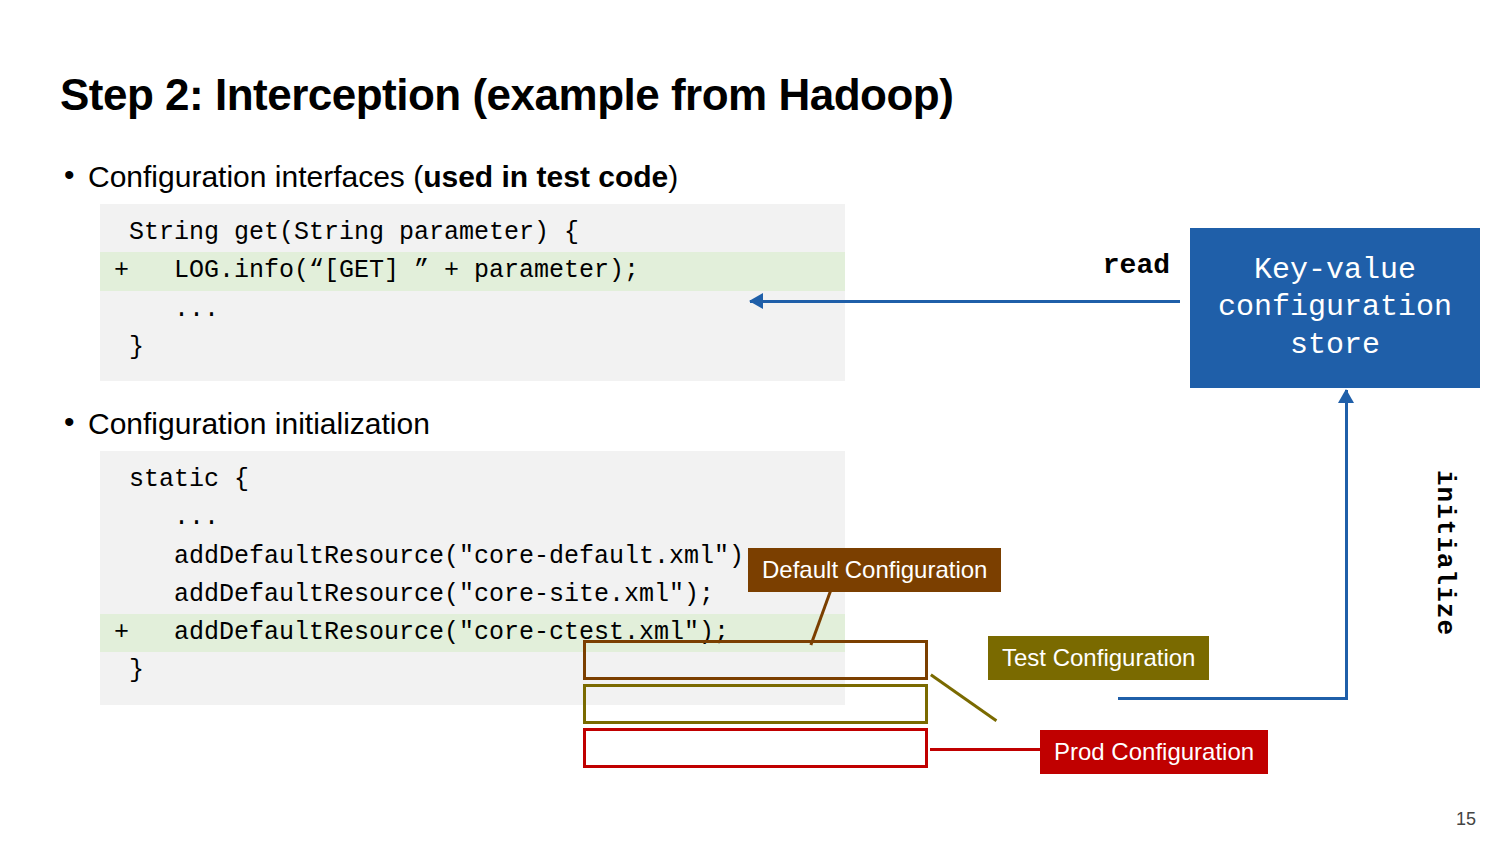Step 2: Interception (example from Hadoop)
Configuration interfaces (used in test code)
String get(String parameter) { + LOG.info(“[GET] ” + parameter); ... }
Configuration initialization
static { ... addDefaultResource("core-default.xml"); addDefaultResource("core-site.xml"); + addDefaultResource("core-ctest.xml"); }
Key-value
configuration
store
read
initialize
Default Configuration
Test Configuration
Prod Configuration
15